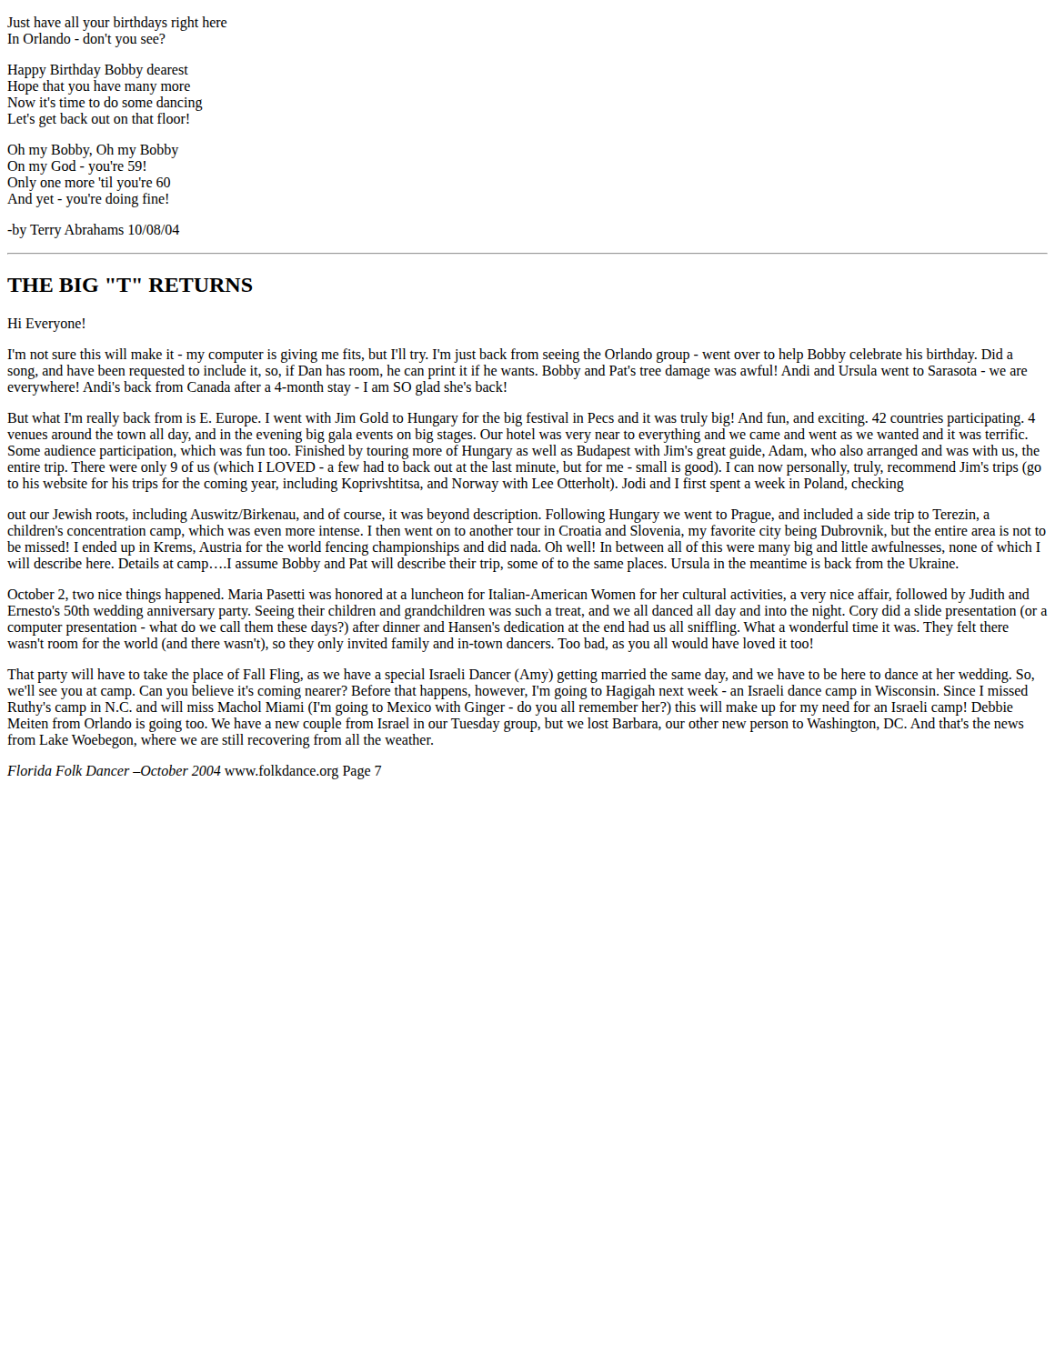Just have all your birthdays right here
In Orlando - don't you see?
Happy Birthday Bobby dearest
Hope that you have many more
Now it's time to do some dancing
Let's get back out on that floor!
Oh my Bobby, Oh my Bobby
On my God - you're 59!
Only one more 'til you're 60
And yet - you're doing fine!
-by Terry Abrahams 10/08/04
THE BIG "T" RETURNS
Hi Everyone!
I'm not sure this will make it - my computer is giving me fits, but I'll try. I'm just back from seeing the Orlando group - went over to help Bobby celebrate his birthday. Did a song, and have been requested to include it, so, if Dan has room, he can print it if he wants. Bobby and Pat's tree damage was awful! Andi and Ursula went to Sarasota - we are everywhere! Andi's back from Canada after a 4-month stay - I am SO glad she's back!
But what I'm really back from is E. Europe. I went with Jim Gold to Hungary for the big festival in Pecs and it was truly big! And fun, and exciting. 42 countries participating. 4 venues around the town all day, and in the evening big gala events on big stages. Our hotel was very near to everything and we came and went as we wanted and it was terrific. Some audience participation, which was fun too. Finished by touring more of Hungary as well as Budapest with Jim's great guide, Adam, who also arranged and was with us, the entire trip. There were only 9 of us (which I LOVED - a few had to back out at the last minute, but for me - small is good). I can now personally, truly, recommend Jim's trips (go to his website for his trips for the coming year, including Koprivshtitsa, and Norway with Lee Otterholt). Jodi and I first spent a week in Poland, checking
out our Jewish roots, including Auswitz/Birkenau, and of course, it was beyond description. Following Hungary we went to Prague, and included a side trip to Terezin, a children's concentration camp, which was even more intense. I then went on to another tour in Croatia and Slovenia, my favorite city being Dubrovnik, but the entire area is not to be missed! I ended up in Krems, Austria for the world fencing championships and did nada. Oh well! In between all of this were many big and little awfulnesses, none of which I will describe here. Details at camp….I assume Bobby and Pat will describe their trip, some of to the same places. Ursula in the meantime is back from the Ukraine.
October 2, two nice things happened. Maria Pasetti was honored at a luncheon for Italian-American Women for her cultural activities, a very nice affair, followed by Judith and Ernesto's 50th wedding anniversary party. Seeing their children and grandchildren was such a treat, and we all danced all day and into the night. Cory did a slide presentation (or a computer presentation - what do we call them these days?) after dinner and Hansen's dedication at the end had us all sniffling. What a wonderful time it was. They felt there wasn't room for the world (and there wasn't), so they only invited family and in-town dancers. Too bad, as you all would have loved it too!
That party will have to take the place of Fall Fling, as we have a special Israeli Dancer (Amy) getting married the same day, and we have to be here to dance at her wedding. So, we'll see you at camp. Can you believe it's coming nearer? Before that happens, however, I'm going to Hagigah next week - an Israeli dance camp in Wisconsin. Since I missed Ruthy's camp in N.C. and will miss Machol Miami (I'm going to Mexico with Ginger - do you all remember her?) this will make up for my need for an Israeli camp! Debbie Meiten from Orlando is going too. We have a new couple from Israel in our Tuesday group, but we lost Barbara, our other new person to Washington, DC. And that's the news from Lake Woebegon, where we are still recovering from all the weather.
Florida Folk Dancer –October 2004 www.folkdance.org Page 7